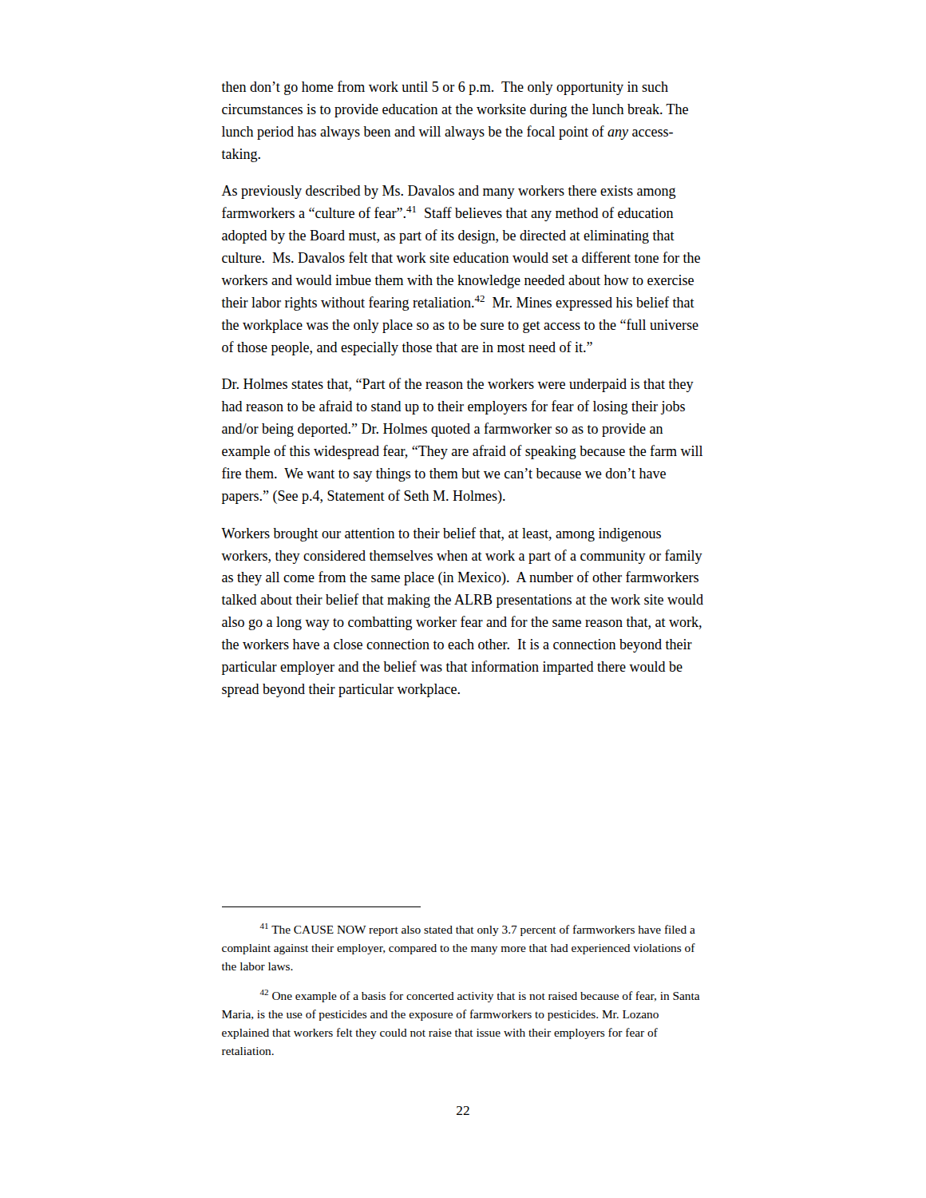then don’t go home from work until 5 or 6 p.m. The only opportunity in such circumstances is to provide education at the worksite during the lunch break. The lunch period has always been and will always be the focal point of any access-taking.
As previously described by Ms. Davalos and many workers there exists among farmworkers a “culture of fear”.41 Staff believes that any method of education adopted by the Board must, as part of its design, be directed at eliminating that culture. Ms. Davalos felt that work site education would set a different tone for the workers and would imbue them with the knowledge needed about how to exercise their labor rights without fearing retaliation.42 Mr. Mines expressed his belief that the workplace was the only place so as to be sure to get access to the “full universe of those people, and especially those that are in most need of it.”
Dr. Holmes states that, “Part of the reason the workers were underpaid is that they had reason to be afraid to stand up to their employers for fear of losing their jobs and/or being deported.” Dr. Holmes quoted a farmworker so as to provide an example of this widespread fear, “They are afraid of speaking because the farm will fire them. We want to say things to them but we can’t because we don’t have papers.” (See p.4, Statement of Seth M. Holmes).
Workers brought our attention to their belief that, at least, among indigenous workers, they considered themselves when at work a part of a community or family as they all come from the same place (in Mexico). A number of other farmworkers talked about their belief that making the ALRB presentations at the work site would also go a long way to combatting worker fear and for the same reason that, at work, the workers have a close connection to each other. It is a connection beyond their particular employer and the belief was that information imparted there would be spread beyond their particular workplace.
41 The CAUSE NOW report also stated that only 3.7 percent of farmworkers have filed a complaint against their employer, compared to the many more that had experienced violations of the labor laws.
42 One example of a basis for concerted activity that is not raised because of fear, in Santa Maria, is the use of pesticides and the exposure of farmworkers to pesticides. Mr. Lozano explained that workers felt they could not raise that issue with their employers for fear of retaliation.
22